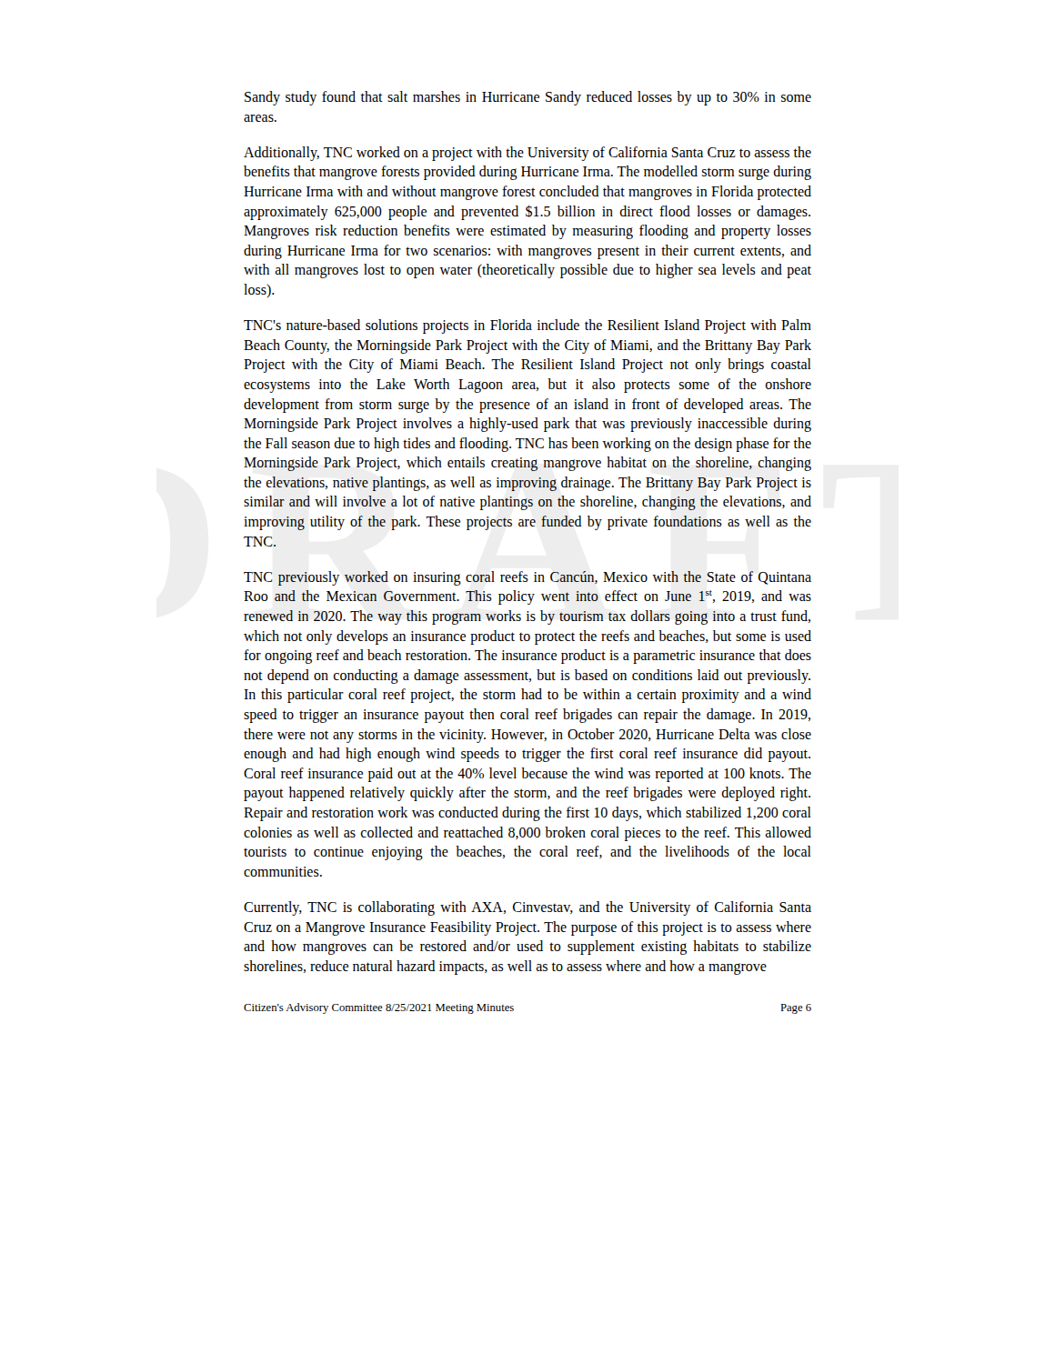DRAFT
Sandy study found that salt marshes in Hurricane Sandy reduced losses by up to 30% in some areas.
Additionally, TNC worked on a project with the University of California Santa Cruz to assess the benefits that mangrove forests provided during Hurricane Irma. The modelled storm surge during Hurricane Irma with and without mangrove forest concluded that mangroves in Florida protected approximately 625,000 people and prevented $1.5 billion in direct flood losses or damages. Mangroves risk reduction benefits were estimated by measuring flooding and property losses during Hurricane Irma for two scenarios: with mangroves present in their current extents, and with all mangroves lost to open water (theoretically possible due to higher sea levels and peat loss).
TNC's nature-based solutions projects in Florida include the Resilient Island Project with Palm Beach County, the Morningside Park Project with the City of Miami, and the Brittany Bay Park Project with the City of Miami Beach. The Resilient Island Project not only brings coastal ecosystems into the Lake Worth Lagoon area, but it also protects some of the onshore development from storm surge by the presence of an island in front of developed areas. The Morningside Park Project involves a highly-used park that was previously inaccessible during the Fall season due to high tides and flooding. TNC has been working on the design phase for the Morningside Park Project, which entails creating mangrove habitat on the shoreline, changing the elevations, native plantings, as well as improving drainage. The Brittany Bay Park Project is similar and will involve a lot of native plantings on the shoreline, changing the elevations, and improving utility of the park. These projects are funded by private foundations as well as the TNC.
TNC previously worked on insuring coral reefs in Cancún, Mexico with the State of Quintana Roo and the Mexican Government. This policy went into effect on June 1st, 2019, and was renewed in 2020. The way this program works is by tourism tax dollars going into a trust fund, which not only develops an insurance product to protect the reefs and beaches, but some is used for ongoing reef and beach restoration. The insurance product is a parametric insurance that does not depend on conducting a damage assessment, but is based on conditions laid out previously. In this particular coral reef project, the storm had to be within a certain proximity and a wind speed to trigger an insurance payout then coral reef brigades can repair the damage. In 2019, there were not any storms in the vicinity. However, in October 2020, Hurricane Delta was close enough and had high enough wind speeds to trigger the first coral reef insurance did payout. Coral reef insurance paid out at the 40% level because the wind was reported at 100 knots. The payout happened relatively quickly after the storm, and the reef brigades were deployed right. Repair and restoration work was conducted during the first 10 days, which stabilized 1,200 coral colonies as well as collected and reattached 8,000 broken coral pieces to the reef. This allowed tourists to continue enjoying the beaches, the coral reef, and the livelihoods of the local communities.
Currently, TNC is collaborating with AXA, Cinvestav, and the University of California Santa Cruz on a Mangrove Insurance Feasibility Project. The purpose of this project is to assess where and how mangroves can be restored and/or used to supplement existing habitats to stabilize shorelines, reduce natural hazard impacts, as well as to assess where and how a mangrove
Citizen's Advisory Committee 8/25/2021 Meeting Minutes Page 6